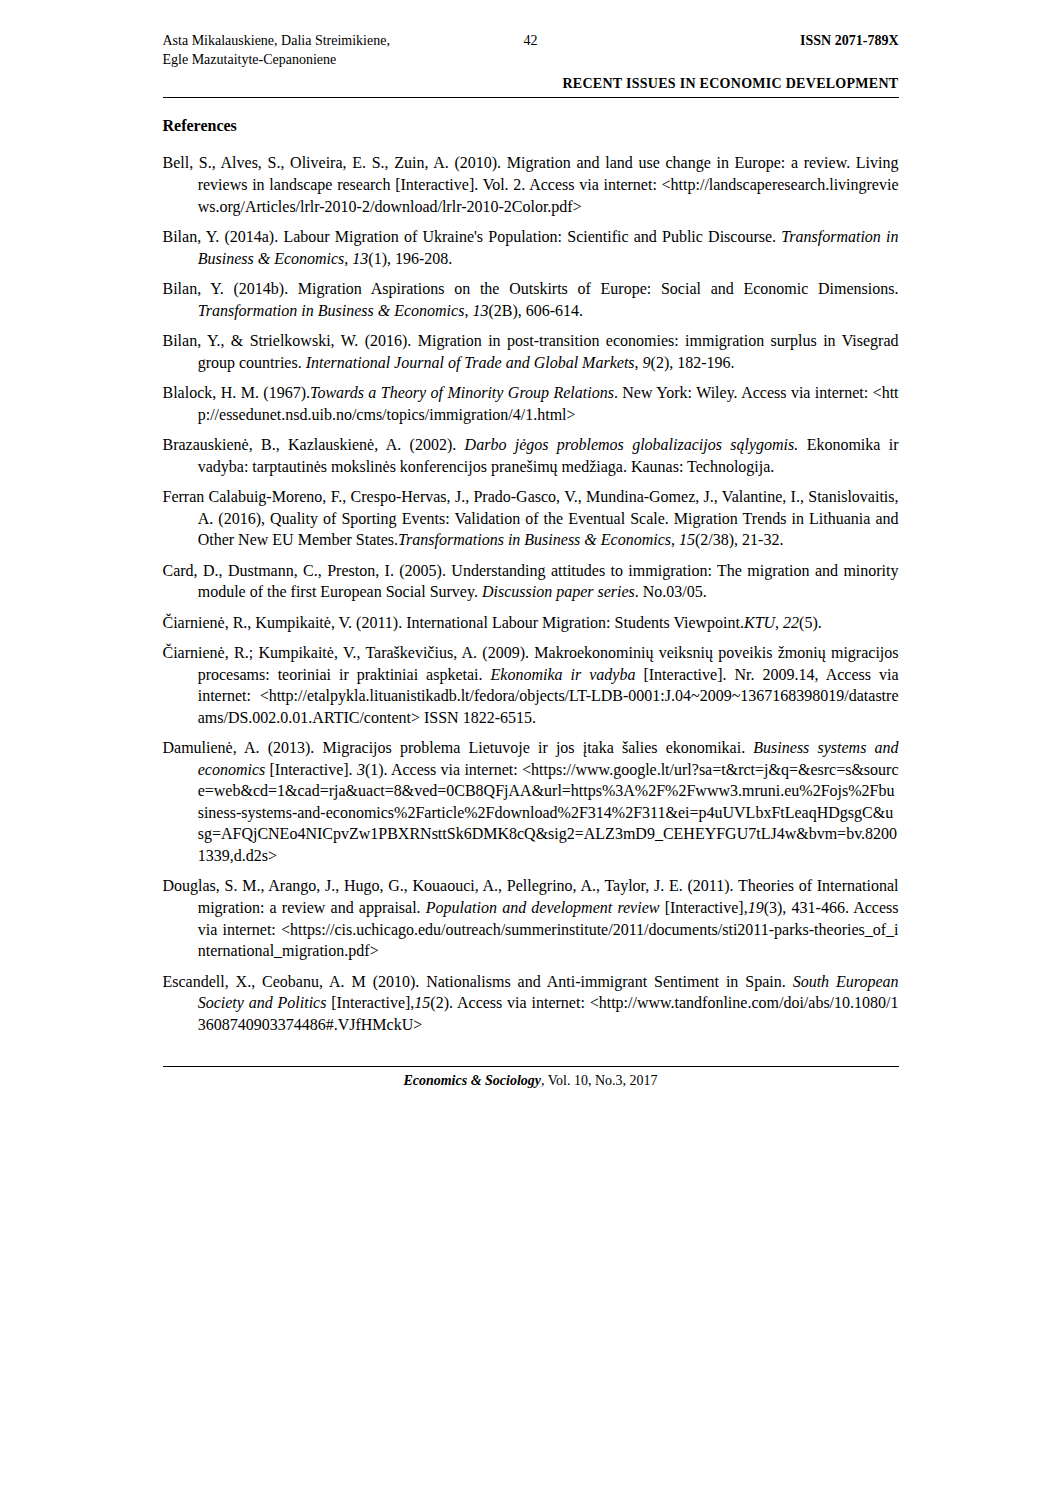Asta Mikalauskiene, Dalia Streimikiene,
Egle Mazutaityte-Cepanoniene
42
ISSN 2071-789X
RECENT ISSUES IN ECONOMIC DEVELOPMENT
References
Bell, S., Alves, S., Oliveira, E. S., Zuin, A. (2010). Migration and land use change in Europe: a review. Living reviews in landscape research [Interactive]. Vol. 2. Access via internet: <http://landscaperesearch.livingreviews.org/Articles/lrlr-2010-2/download/lrlr-2010-2Color.pdf>
Bilan, Y. (2014a). Labour Migration of Ukraine's Population: Scientific and Public Discourse. Transformation in Business & Economics, 13(1), 196-208.
Bilan, Y. (2014b). Migration Aspirations on the Outskirts of Europe: Social and Economic Dimensions. Transformation in Business & Economics, 13(2B), 606-614.
Bilan, Y., & Strielkowski, W. (2016). Migration in post-transition economies: immigration surplus in Visegrad group countries. International Journal of Trade and Global Markets, 9(2), 182-196.
Blalock, H. M. (1967).Towards a Theory of Minority Group Relations. New York: Wiley. Access via internet: <http://essedunet.nsd.uib.no/cms/topics/immigration/4/1.html>
Brazauskienė, B., Kazlauskienė, A. (2002). Darbo jėgos problemos globalizacijos sąlygomis. Ekonomika ir vadyba: tarptautinės mokslinės konferencijos pranešimų medžiaga. Kaunas: Technologija.
Ferran Calabuig-Moreno, F., Crespo-Hervas, J., Prado-Gasco, V., Mundina-Gomez, J., Valantine, I., Stanislovaitis, A. (2016), Quality of Sporting Events: Validation of the Eventual Scale. Migration Trends in Lithuania and Other New EU Member States.Transformations in Business & Economics, 15(2/38), 21-32.
Card, D., Dustmann, C., Preston, I. (2005). Understanding attitudes to immigration: The migration and minority module of the first European Social Survey. Discussion paper series. No.03/05.
Čiarnienė, R., Kumpikaitė, V. (2011). International Labour Migration: Students Viewpoint.KTU, 22(5).
Čiarnienė, R.; Kumpikaitė, V., Taraškevičius, A. (2009). Makroekonominių veiksnių poveikis žmonių migracijos procesams: teoriniai ir praktiniai aspketai. Ekonomika ir vadyba [Interactive]. Nr. 2009.14, Access via internet: <http://etalpykla.lituanistikadb.lt/fedora/objects/LT-LDB-0001:J.04~2009~1367168398019/datastreams/DS.002.0.01.ARTIC/content> ISSN 1822-6515.
Damulienė, A. (2013). Migracijos problema Lietuvoje ir jos įtaka šalies ekonomikai. Business systems and economics [Interactive]. 3(1). Access via internet: <https://www.google.lt/url?sa=t&rct=j&q=&esrc=s&source=web&cd=1&cad=rja&uact=8&ved=0CB8QFjAA&url=https%3A%2F%2Fwww3.mruni.eu%2Fojs%2Fbusiness-systems-and-economics%2Farticle%2Fdownload%2F314%2F311&ei=p4uUVLbxFtLeaqHDgsgC&usg=AFQjCNEo4NICpvZw1PBXRNsttSk6DMK8cQ&sig2=ALZ3mD9_CEHEYFGU7tLJ4w&bvm=bv.82001339,d.d2s>
Douglas, S. M., Arango, J., Hugo, G., Kouaouci, A., Pellegrino, A., Taylor, J. E. (2011). Theories of International migration: a review and appraisal. Population and development review [Interactive],19(3), 431-466. Access via internet: <https://cis.uchicago.edu/outreach/summerinstitute/2011/documents/sti2011-parks-theories_of_international_migration.pdf>
Escandell, X., Ceobanu, A. M (2010). Nationalisms and Anti-immigrant Sentiment in Spain. South European Society and Politics [Interactive],15(2). Access via internet: <http://www.tandfonline.com/doi/abs/10.1080/13608740903374486#.VJfHMckU>
Economics & Sociology, Vol. 10, No.3, 2017